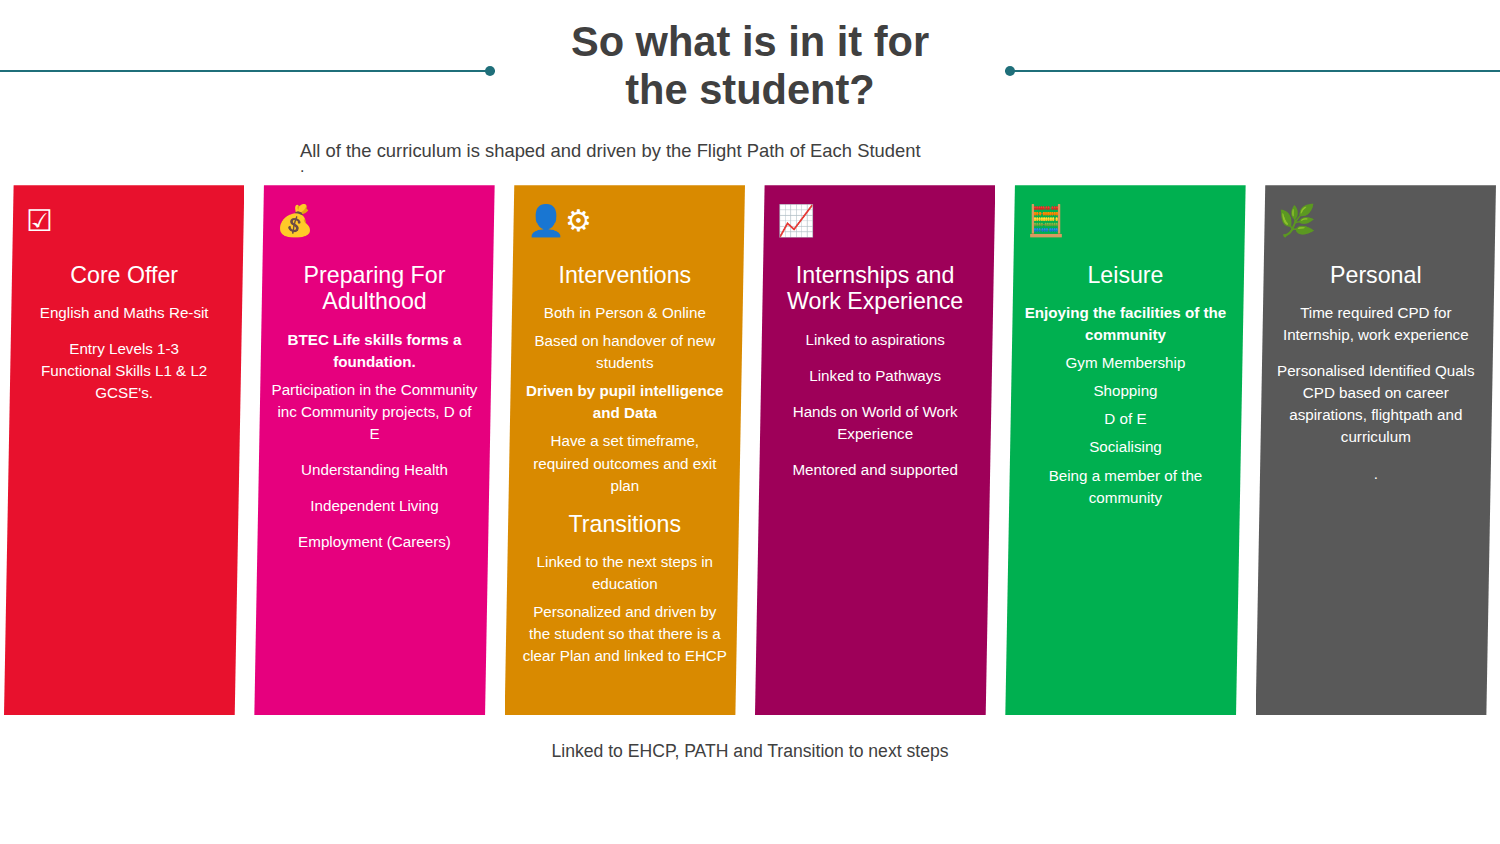So what is in it for
the student?
All of the curriculum is shaped and driven by the Flight Path of Each Student .
☑
Core Offer
English and Maths Re-sit
Entry Levels 1-3
Functional Skills L1 & L2
GCSE's.
💰
Preparing For Adulthood
BTEC Life skills forms a foundation.
Participation in the Community inc Community projects, D of E
Understanding Health
Independent Living
Employment (Careers)
👤⚙
Interventions
Both in Person & Online
Based on handover of new students
Driven by pupil intelligence and Data
Have a set timeframe, required outcomes and exit plan
Transitions
Linked to the next steps in education
Personalized and driven by the student so that there is a clear Plan and linked to EHCP
📈
Internships and Work Experience
Linked to aspirations
Linked to Pathways
Hands on World of Work Experience
Mentored and supported
🧮
Leisure
Enjoying the facilities of the community
Gym Membership
Shopping
D of E
Socialising
Being a member of the community
🌿
Personal
Time required CPD for Internship, work experience
Personalised Identified Quals CPD based on career aspirations, flightpath and curriculum
.
Linked to EHCP, PATH and Transition to next steps